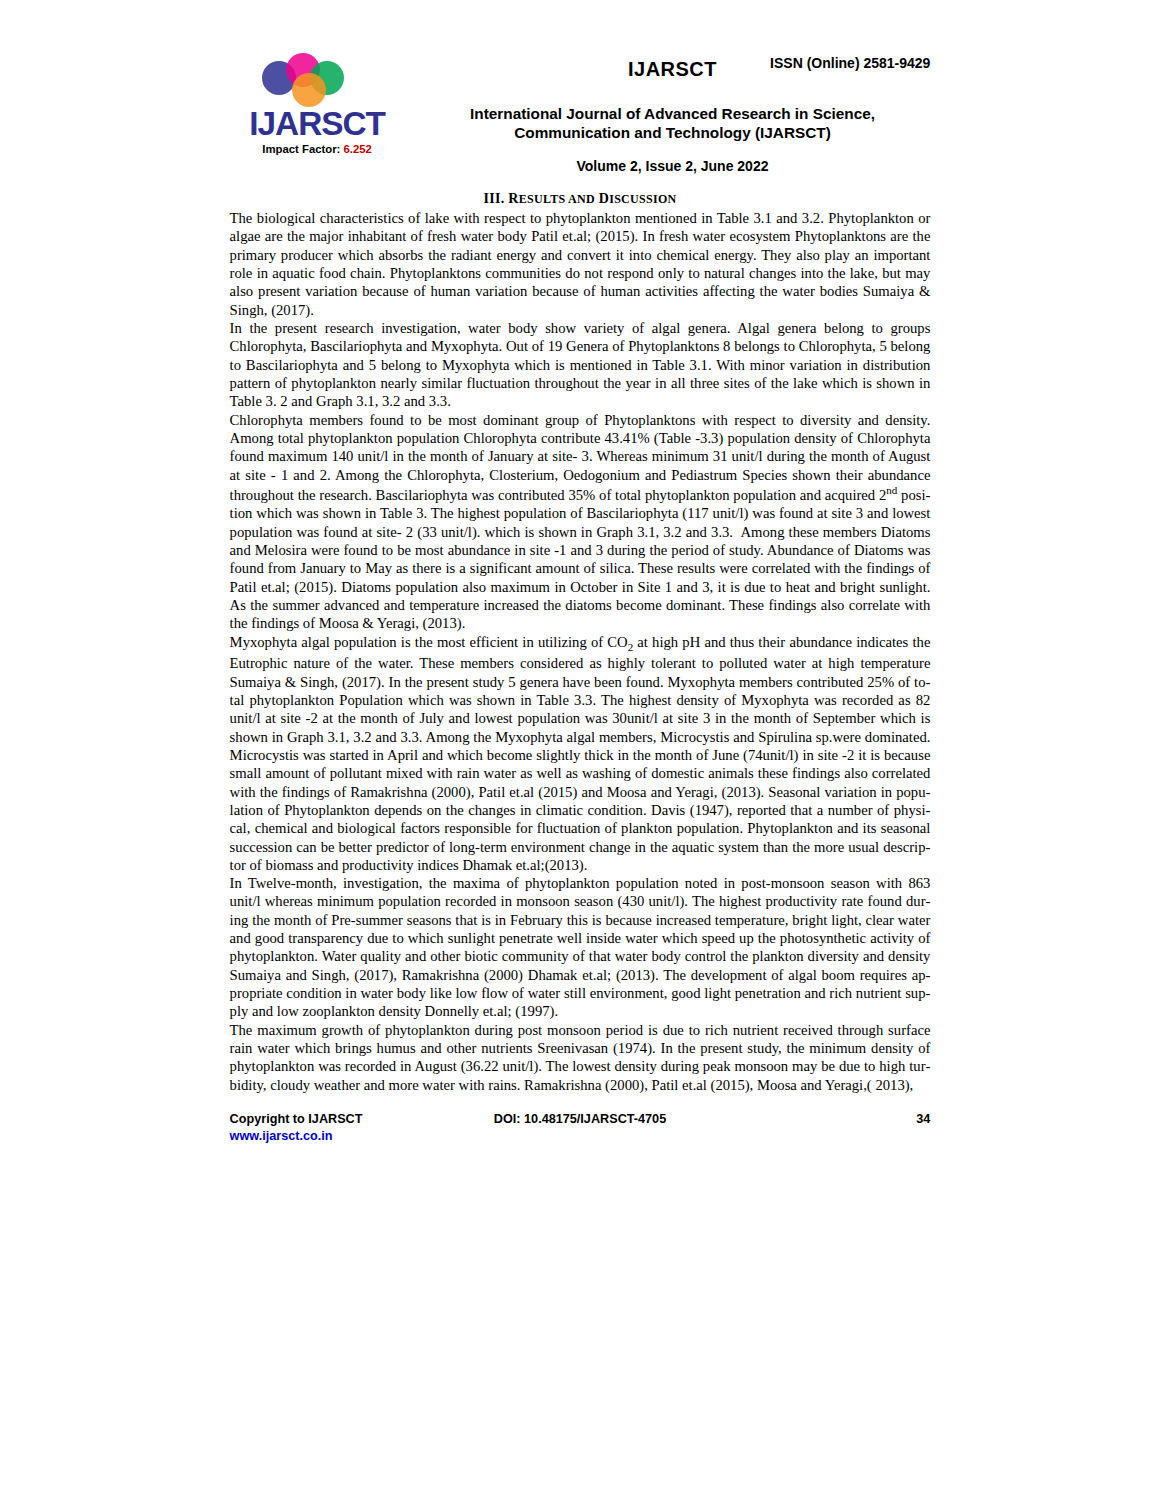IJARSCT
Impact Factor: 6.252
ISSN (Online) 2581-9429
IJARSCT
International Journal of Advanced Research in Science, Communication and Technology (IJARSCT)
Volume 2, Issue 2, June 2022
III. RESULTS AND DISCUSSION
The biological characteristics of lake with respect to phytoplankton mentioned in Table 3.1 and 3.2. Phytoplankton or algae are the major inhabitant of fresh water body Patil et.al; (2015). In fresh water ecosystem Phytoplanktons are the primary producer which absorbs the radiant energy and convert it into chemical energy. They also play an important role in aquatic food chain. Phytoplanktons communities do not respond only to natural changes into the lake, but may also present variation because of human variation because of human activities affecting the water bodies Sumaiya & Singh, (2017).
In the present research investigation, water body show variety of algal genera. Algal genera belong to groups Chlorophyta, Bascilariophyta and Myxophyta. Out of 19 Genera of Phytoplanktons 8 belongs to Chlorophyta, 5 belong to Bascilariophyta and 5 belong to Myxophyta which is mentioned in Table 3.1. With minor variation in distribution pattern of phytoplankton nearly similar fluctuation throughout the year in all three sites of the lake which is shown in Table 3. 2 and Graph 3.1, 3.2 and 3.3.
Chlorophyta members found to be most dominant group of Phytoplanktons with respect to diversity and density. Among total phytoplankton population Chlorophyta contribute 43.41% (Table -3.3) population density of Chlorophyta found maximum 140 unit/l in the month of January at site- 3. Whereas minimum 31 unit/l during the month of August at site - 1 and 2. Among the Chlorophyta, Closterium, Oedogonium and Pediastrum Species shown their abundance throughout the research. Bascilariophyta was contributed 35% of total phytoplankton population and acquired 2nd position which was shown in Table 3. The highest population of Bascilariophyta (117 unit/l) was found at site 3 and lowest population was found at site- 2 (33 unit/l). which is shown in Graph 3.1, 3.2 and 3.3. Among these members Diatoms and Melosira were found to be most abundance in site -1 and 3 during the period of study. Abundance of Diatoms was found from January to May as there is a significant amount of silica. These results were correlated with the findings of Patil et.al; (2015). Diatoms population also maximum in October in Site 1 and 3, it is due to heat and bright sunlight. As the summer advanced and temperature increased the diatoms become dominant. These findings also correlate with the findings of Moosa & Yeragi, (2013).
Myxophyta algal population is the most efficient in utilizing of CO2 at high pH and thus their abundance indicates the Eutrophic nature of the water. These members considered as highly tolerant to polluted water at high temperature Sumaiya & Singh, (2017). In the present study 5 genera have been found. Myxophyta members contributed 25% of total phytoplankton Population which was shown in Table 3.3. The highest density of Myxophyta was recorded as 82 unit/l at site -2 at the month of July and lowest population was 30unit/l at site 3 in the month of September which is shown in Graph 3.1, 3.2 and 3.3. Among the Myxophyta algal members, Microcystis and Spirulina sp.were dominated. Microcystis was started in April and which become slightly thick in the month of June (74unit/l) in site -2 it is because small amount of pollutant mixed with rain water as well as washing of domestic animals these findings also correlated with the findings of Ramakrishna (2000), Patil et.al (2015) and Moosa and Yeragi, (2013). Seasonal variation in population of Phytoplankton depends on the changes in climatic condition. Davis (1947), reported that a number of physical, chemical and biological factors responsible for fluctuation of plankton population. Phytoplankton and its seasonal succession can be better predictor of long-term environment change in the aquatic system than the more usual descriptor of biomass and productivity indices Dhamak et.al;(2013).
In Twelve-month, investigation, the maxima of phytoplankton population noted in post-monsoon season with 863 unit/l whereas minimum population recorded in monsoon season (430 unit/l). The highest productivity rate found during the month of Pre-summer seasons that is in February this is because increased temperature, bright light, clear water and good transparency due to which sunlight penetrate well inside water which speed up the photosynthetic activity of phytoplankton. Water quality and other biotic community of that water body control the plankton diversity and density Sumaiya and Singh, (2017), Ramakrishna (2000) Dhamak et.al; (2013). The development of algal boom requires appropriate condition in water body like low flow of water still environment, good light penetration and rich nutrient supply and low zooplankton density Donnelly et.al; (1997).
The maximum growth of phytoplankton during post monsoon period is due to rich nutrient received through surface rain water which brings humus and other nutrients Sreenivasan (1974). In the present study, the minimum density of phytoplankton was recorded in August (36.22 unit/l). The lowest density during peak monsoon may be due to high turbidity, cloudy weather and more water with rains. Ramakrishna (2000), Patil et.al (2015), Moosa and Yeragi,( 2013),
Copyright to IJARSCTwww.ijarsct.co.in DOI: 10.48175/IJARSCT-4705 34